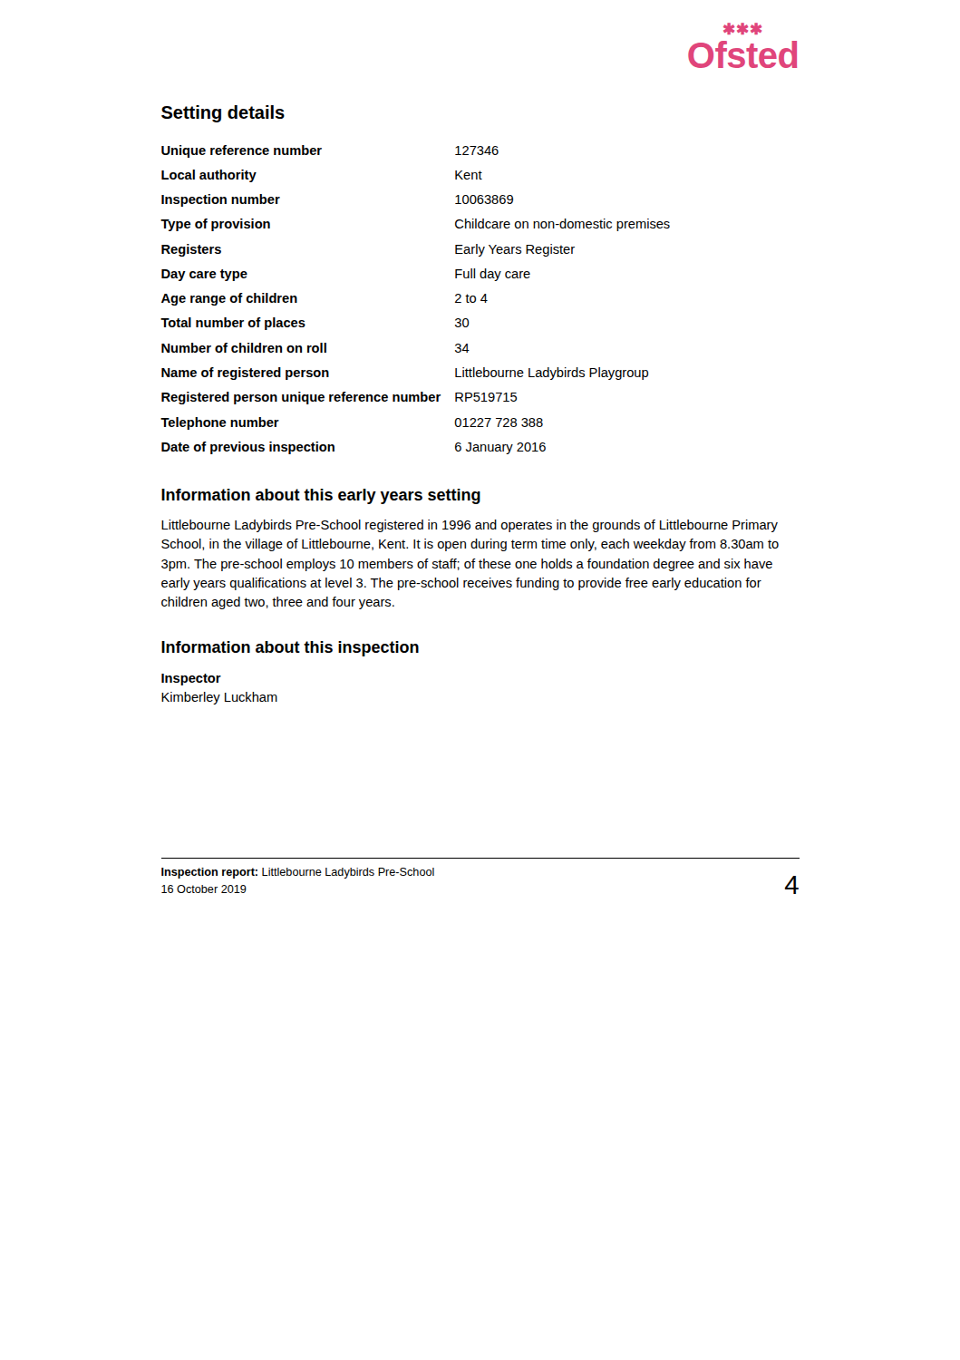✱✱✱
Ofsted
Setting details
| Unique reference number | 127346 |
| Local authority | Kent |
| Inspection number | 10063869 |
| Type of provision | Childcare on non-domestic premises |
| Registers | Early Years Register |
| Day care type | Full day care |
| Age range of children | 2 to 4 |
| Total number of places | 30 |
| Number of children on roll | 34 |
| Name of registered person | Littlebourne Ladybirds Playgroup |
| Registered person unique reference number | RP519715 |
| Telephone number | 01227 728 388 |
| Date of previous inspection | 6 January 2016 |
Information about this early years setting
Littlebourne Ladybirds Pre-School registered in 1996 and operates in the grounds of Littlebourne Primary School, in the village of Littlebourne, Kent. It is open during term time only, each weekday from 8.30am to 3pm. The pre-school employs 10 members of staff; of these one holds a foundation degree and six have early years qualifications at level 3. The pre-school receives funding to provide free early education for children aged two, three and four years.
Information about this inspection
Inspector
Kimberley Luckham
Inspection report: Littlebourne Ladybirds Pre-School
16 October 2019
4